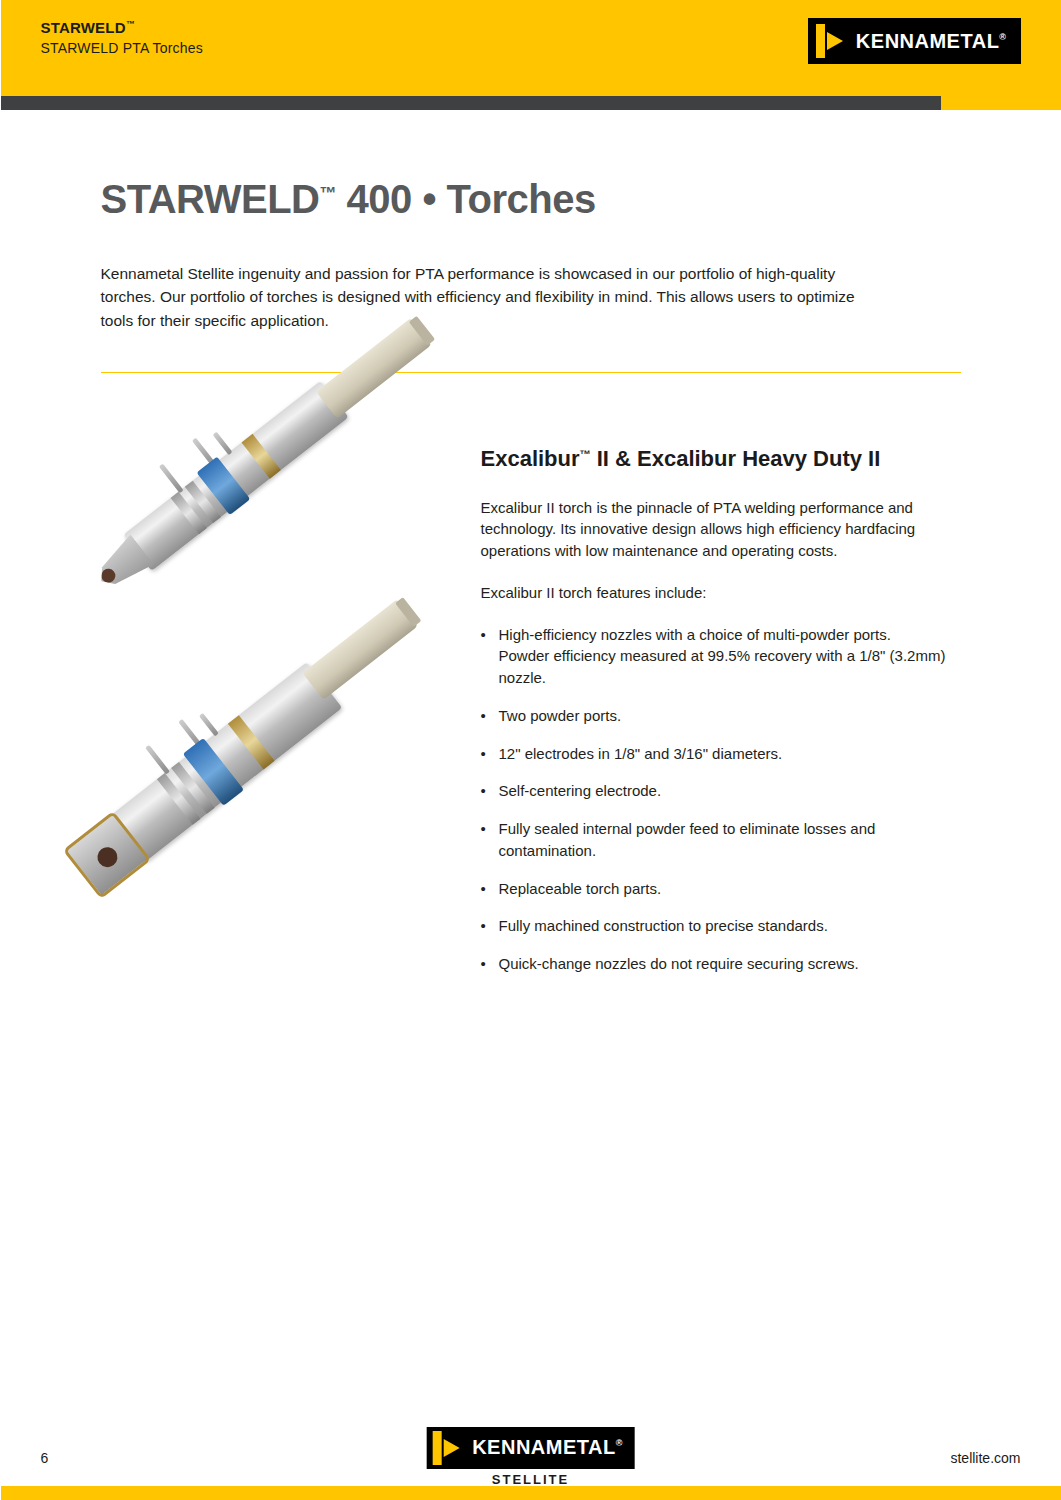STARWELD™
STARWELD PTA Torches
KENNAMETAL®
STARWELD™ 400 • Torches
Kennametal Stellite ingenuity and passion for PTA performance is showcased in our portfolio of high-quality torches. Our portfolio of torches is designed with efficiency and flexibility in mind. This allows users to optimize tools for their specific application.
Excalibur™ II & Excalibur Heavy Duty II
Excalibur II torch is the pinnacle of PTA welding performance and technology. Its innovative design allows high efficiency hardfacing operations with low maintenance and operating costs.
Excalibur II torch features include:
High-efficiency nozzles with a choice of multi-powder ports. Powder efficiency measured at 99.5% recovery with a 1/8" (3.2mm) nozzle.
Two powder ports.
12" electrodes in 1/8" and 3/16" diameters.
Self-centering electrode.
Fully sealed internal powder feed to eliminate losses and contamination.
Replaceable torch parts.
Fully machined construction to precise standards.
Quick-change nozzles do not require securing screws.
6
KENNAMETAL®
STELLITE
stellite.com